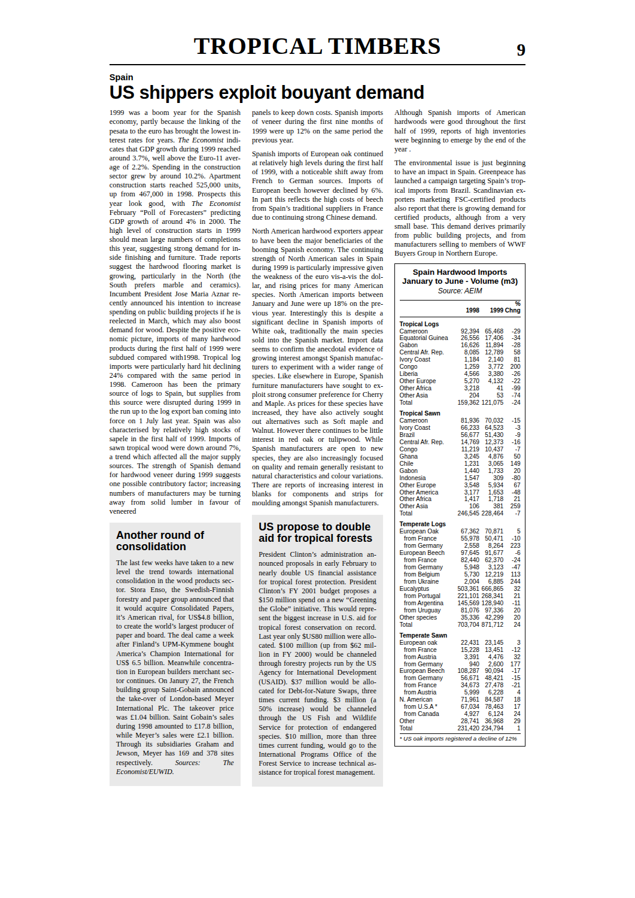TROPICAL TIMBERS
9
Spain
US shippers exploit bouyant demand
1999 was a boom year for the Spanish economy, partly because the linking of the pesata to the euro has brought the lowest interest rates for years. The Economist indicates that GDP growth during 1999 reached around 3.7%, well above the Euro-11 average of 2.2%. Spending in the construction sector grew by around 10.2%. Apartment construction starts reached 525,000 units, up from 467,000 in 1998. Prospects this year look good, with The Economist February “Poll of Forecasters” predicting GDP growth of around 4% in 2000. The high level of construction starts in 1999 should mean large numbers of completions this year, suggesting strong demand for inside finishing and furniture. Trade reports suggest the hardwood flooring market is growing, particularly in the North (the South prefers marble and ceramics). Incumbent President Jose Maria Aznar recently announced his intention to increase spending on public building projects if he is reelected in March, which may also boost demand for wood. Despite the positive economic picture, imports of many hardwood products during the first half of 1999 were subdued compared with1998. Tropical log imports were particularly hard hit declining 24% compared with the same period in 1998. Cameroon has been the primary source of logs to Spain, but supplies from this source were disrupted during 1999 in the run up to the log export ban coming into force on 1 July last year. Spain was also characterised by relatively high stocks of sapele in the first half of 1999. Imports of sawn tropical wood were down around 7%, a trend which affected all the major supply sources. The strength of Spanish demand for hardwood veneer during 1999 suggests one possible contributory factor; increasing numbers of manufacturers may be turning away from solid lumber in favour of veneered
Another round of consolidation
The last few weeks have taken to a new level the trend towards international consolidation in the wood products sector. Stora Enso, the Swedish-Finnish forestry and paper group announced that it would acquire Consolidated Papers, it’s American rival, for US$4.8 billion, to create the world’s largest producer of paper and board. The deal came a week after Finland’s UPM-Kymmene bought America’s Champion International for US$ 6.5 billion. Meanwhile concentration in European builders merchant sector continues. On Janury 27, the French building group Saint-Gobain announced the take-over of London-based Meyer International Plc. The takeover price was £1.04 billion. Saint Gobain’s sales during 1998 amounted to £17.8 billion, while Meyer’s sales were £2.1 billion. Through its subsidiaries Graham and Jewson, Meyer has 169 and 378 sites respectively. Sources: The Economist/EUWID.
panels to keep down costs. Spanish imports of veneer during the first nine months of 1999 were up 12% on the same period the previous year.
Spanish imports of European oak continued at relatively high levels during the first half of 1999, with a noticeable shift away from French to German sources. Imports of European beech however declined by 6%. In part this reflects the high costs of beech from Spain’s traditional suppliers in France due to continuing strong Chinese demand.
North American hardwood exporters appear to have been the major beneficiaries of the booming Spanish economy. The continuing strength of North American sales in Spain during 1999 is particularly impressive given the weakness of the euro vis-a-vis the dollar, and rising prices for many American species. North American imports between January and June were up 18% on the previous year. Interestingly this is despite a significant decline in Spanish imports of White oak, traditionally the main species sold into the Spanish market. Import data seems to confirm the anecdotal evidence of growing interest amongst Spanish manufacturers to experiment with a wider range of species. Like elsewhere in Europe, Spanish furniture manufacturers have sought to exploit strong consumer preference for Cherry and Maple. As prices for these species have increased, they have also actively sought out alternatives such as Soft maple and Walnut. However there continues to be little interest in red oak or tulipwood. While Spanish manufacturers are open to new species, they are also increasingly focused on quality and remain generally resistant to natural characteristics and colour variations. There are reports of increasing interest in blanks for components and strips for moulding amongst Spanish manufacturers.
US propose to double aid for tropical forests
President Clinton’s administration announced proposals in early February to nearly double US financial assistance for tropical forest protection. President Clinton’s FY 2001 budget proposes a $150 million spend on a new “Greening the Globe” initiative. This would represent the biggest increase in U.S. aid for tropical forest conservation on record. Last year only $US80 million were allocated. $100 million (up from $62 million in FY 2000) would be channeled through forestry projects run by the US Agency for International Development (USAID). $37 million would be allocated for Debt-for-Nature Swaps, three times current funding. $3 million (a 50% increase) would be channeled through the US Fish and Wildlife Service for protection of endangered species. $10 million, more than three times current funding, would go to the International Programs Office of the Forest Service to increase technical assistance for tropical forest management.
Although Spanish imports of American hardwoods were good throughout the first half of 1999, reports of high inventories were beginning to emerge by the end of the year .
The environmental issue is just beginning to have an impact in Spain. Greenpeace has launched a campaign targeting Spain’s tropical imports from Brazil. Scandinavian exporters marketing FSC-certified products also report that there is growing demand for certified products, although from a very small base. This demand derives primarily from public building projects, and from manufacturers selling to members of WWF Buyers Group in Northern Europe.
Spain Hardwood Imports
January to June - Volume (m3)
Source: AEIM
| | 1998 | 1999 | % Chng |
| --- | --- | --- | --- |
| Tropical Logs |
| Cameroon | 92,394 | 65,468 | -29 |
| Equatorial Guinea | 26,556 | 17,406 | -34 |
| Gabon | 16,626 | 11,894 | -28 |
| Central Afr. Rep. | 8,085 | 12,789 | 58 |
| Ivory Coast | 1,184 | 2,140 | 81 |
| Congo | 1,259 | 3,772 | 200 |
| Liberia | 4,566 | 3,380 | -26 |
| Other Europe | 5,270 | 4,132 | -22 |
| Other Africa | 3,218 | 41 | -99 |
| Other Asia | 204 | 53 | -74 |
| Total | 159,362 | 121,075 | -24 |
| Tropical Sawn |
| Cameroon | 81,936 | 70,032 | -15 |
| Ivory Coast | 66,233 | 64,523 | -3 |
| Brazil | 56,677 | 51,430 | -9 |
| Central Afr. Rep. | 14,769 | 12,373 | -16 |
| Congo | 11,219 | 10,437 | -7 |
| Ghana | 3,245 | 4,876 | 50 |
| Chile | 1,231 | 3,065 | 149 |
| Gabon | 1,440 | 1,733 | 20 |
| Indonesia | 1,547 | 309 | -80 |
| Other Europe | 3,548 | 5,934 | 67 |
| Other America | 3,177 | 1,653 | -48 |
| Other Africa | 1,417 | 1,718 | 21 |
| Other Asia | 106 | 381 | 259 |
| Total | 246,545 | 228,464 | -7 |
| Temperate Logs |
| European Oak | 67,362 | 70,871 | 5 |
| from France | 55,978 | 50,471 | -10 |
| from Germany | 2,558 | 8,264 | 223 |
| European Beech | 97,645 | 91,677 | -6 |
| from France | 82,440 | 62,370 | -24 |
| from Germany | 5,948 | 3,123 | -47 |
| from Belgium | 5,730 | 12,219 | 113 |
| from Ukraine | 2,004 | 6,885 | 244 |
| Eucalyptus | 503,361 | 666,865 | 32 |
| from Portugal | 221,101 | 268,341 | 21 |
| from Argentina | 145,569 | 128,940 | -11 |
| from Uruguay | 81,076 | 97,336 | 20 |
| Other species | 35,336 | 42,299 | 20 |
| Total | 703,704 | 871,712 | 24 |
| Temperate Sawn |
| European oak | 22,431 | 23,145 | 3 |
| from France | 15,228 | 13,451 | -12 |
| from Austria | 3,391 | 4,476 | 32 |
| from Germany | 940 | 2,600 | 177 |
| European Beech | 108,287 | 90,094 | -17 |
| from Germany | 56,671 | 48,421 | -15 |
| from France | 34,673 | 27,478 | -21 |
| from Austria | 5,999 | 6,228 | 4 |
| N. American | 71,961 | 84,587 | 18 |
| from U.S.A * | 67,034 | 78,463 | 17 |
| from Canada | 4,927 | 6,124 | 24 |
| Other | 28,741 | 36,968 | 29 |
| Total | 231,420 | 234,794 | 1 |
* US oak imports registered a decline of 12%